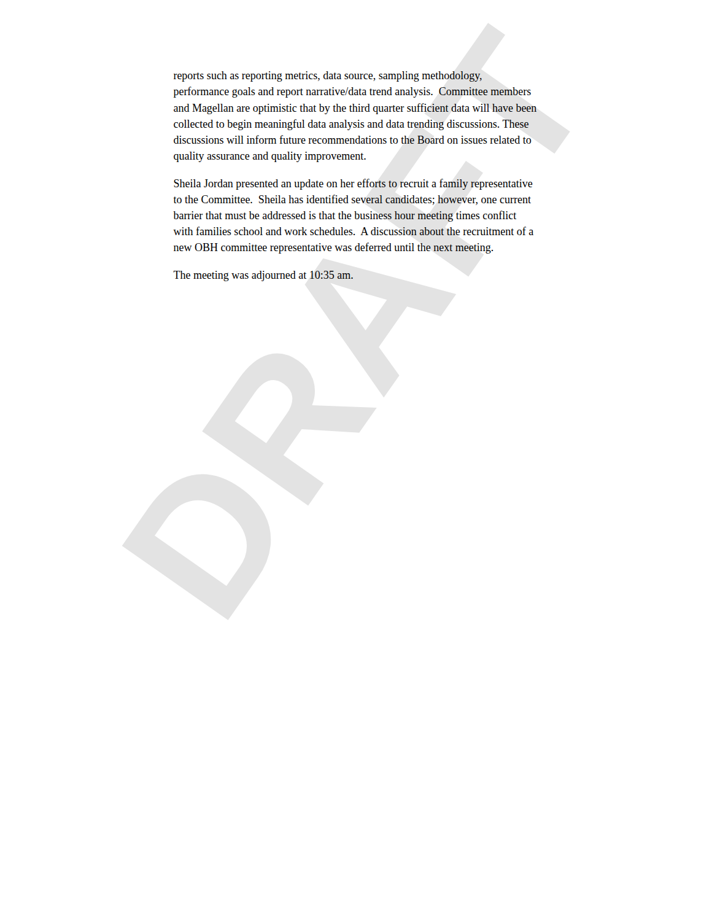DRAFT
reports such as reporting metrics, data source, sampling methodology, performance goals and report narrative/data trend analysis. Committee members and Magellan are optimistic that by the third quarter sufficient data will have been collected to begin meaningful data analysis and data trending discussions. These discussions will inform future recommendations to the Board on issues related to quality assurance and quality improvement.
Sheila Jordan presented an update on her efforts to recruit a family representative to the Committee. Sheila has identified several candidates; however, one current barrier that must be addressed is that the business hour meeting times conflict with families school and work schedules. A discussion about the recruitment of a new OBH committee representative was deferred until the next meeting.
The meeting was adjourned at 10:35 am.